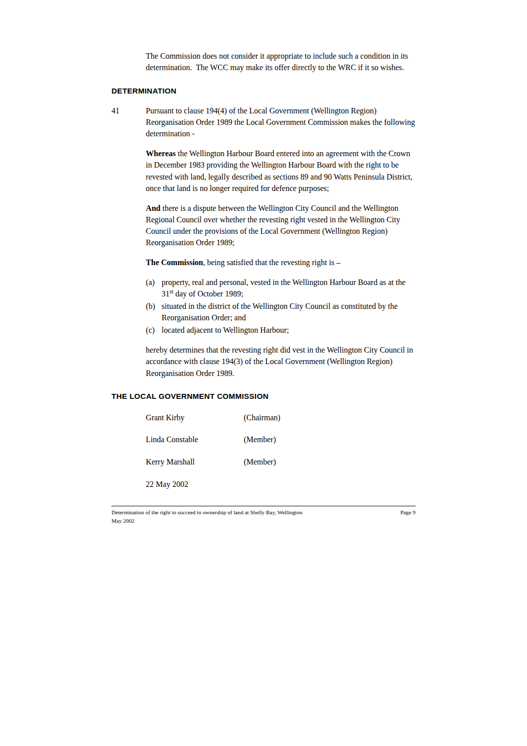The Commission does not consider it appropriate to include such a condition in its determination. The WCC may make its offer directly to the WRC if it so wishes.
DETERMINATION
41
Pursuant to clause 194(4) of the Local Government (Wellington Region) Reorganisation Order 1989 the Local Government Commission makes the following determination -
Whereas the Wellington Harbour Board entered into an agreement with the Crown in December 1983 providing the Wellington Harbour Board with the right to be revested with land, legally described as sections 89 and 90 Watts Peninsula District, once that land is no longer required for defence purposes;
And there is a dispute between the Wellington City Council and the Wellington Regional Council over whether the revesting right vested in the Wellington City Council under the provisions of the Local Government (Wellington Region) Reorganisation Order 1989;
The Commission, being satisfied that the revesting right is –
(a) property, real and personal, vested in the Wellington Harbour Board as at the 31st day of October 1989;
(b) situated in the district of the Wellington City Council as constituted by the Reorganisation Order; and
(c) located adjacent to Wellington Harbour;
hereby determines that the revesting right did vest in the Wellington City Council in accordance with clause 194(3) of the Local Government (Wellington Region) Reorganisation Order 1989.
THE LOCAL GOVERNMENT COMMISSION
Grant Kirby
(Chairman)
Linda Constable
(Member)
Kerry Marshall
(Member)
22 May 2002
Determination of the right to succeed to ownership of land at Shelly Bay, Wellington
May 2002
Page 9